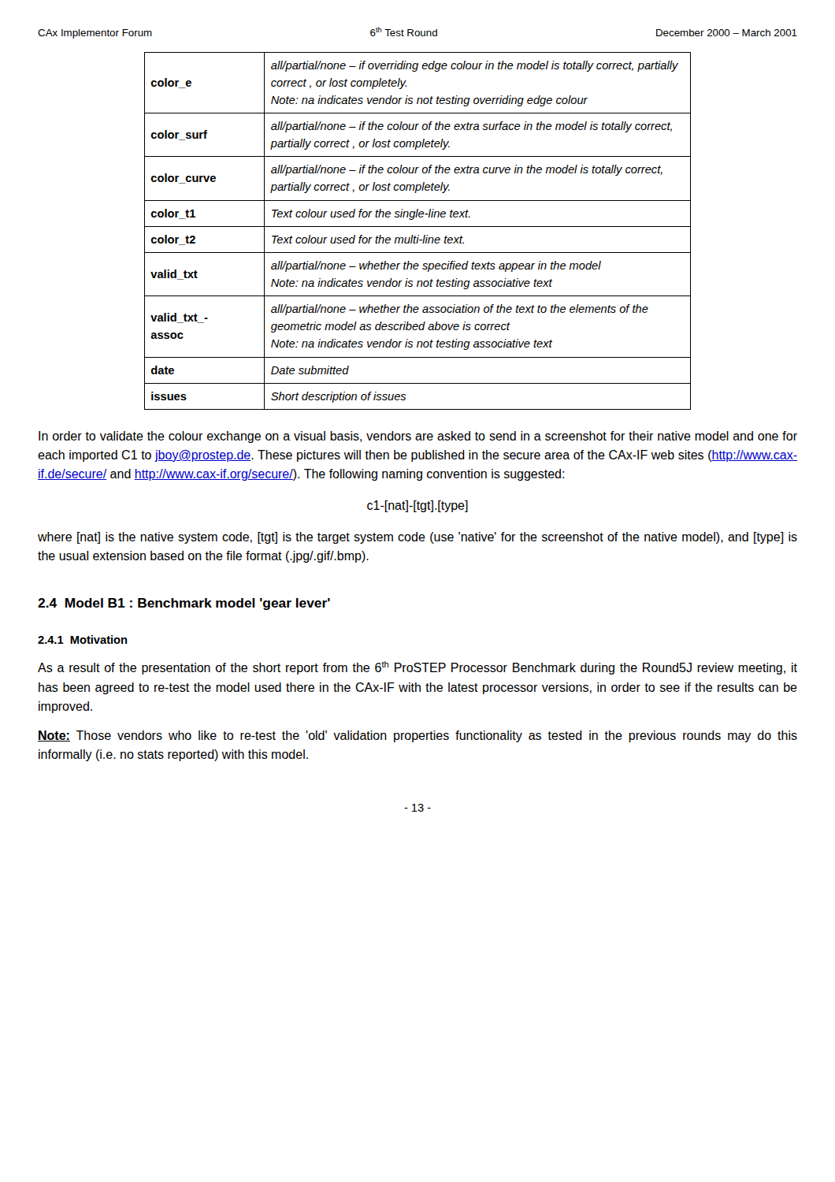CAx Implementor Forum 6th Test Round December 2000 – March 2001
| color_e | all/partial/none – if overriding edge colour in the model is totally correct, partially correct , or lost completely. Note: na indicates vendor is not testing overriding edge colour |
| color_surf | all/partial/none – if the colour of the extra surface in the model is totally correct, partially correct , or lost completely. |
| color_curve | all/partial/none – if the colour of the extra curve in the model is totally correct, partially correct , or lost completely. |
| color_t1 | Text colour used for the single-line text. |
| color_t2 | Text colour used for the multi-line text. |
| valid_txt | all/partial/none – whether the specified texts appear in the model Note: na indicates vendor is not testing associative text |
| valid_txt_- assoc | all/partial/none – whether the association of the text to the elements of the geometric model as described above is correct Note: na indicates vendor is not testing associative text |
| date | Date submitted |
| issues | Short description of issues |
In order to validate the colour exchange on a visual basis, vendors are asked to send in a screenshot for their native model and one for each imported C1 to jboy@prostep.de. These pictures will then be published in the secure area of the CAx-IF web sites (http://www.cax-if.de/secure/ and http://www.cax-if.org/secure/). The following naming convention is suggested:
c1-[nat]-[tgt].[type]
where [nat] is the native system code, [tgt] is the target system code (use 'native' for the screenshot of the native model), and [type] is the usual extension based on the file format (.jpg/.gif/.bmp).
2.4 Model B1 : Benchmark model 'gear lever'
2.4.1 Motivation
As a result of the presentation of the short report from the 6th ProSTEP Processor Benchmark during the Round5J review meeting, it has been agreed to re-test the model used there in the CAx-IF with the latest processor versions, in order to see if the results can be improved.
Note: Those vendors who like to re-test the 'old' validation properties functionality as tested in the previous rounds may do this informally (i.e. no stats reported) with this model.
- 13 -